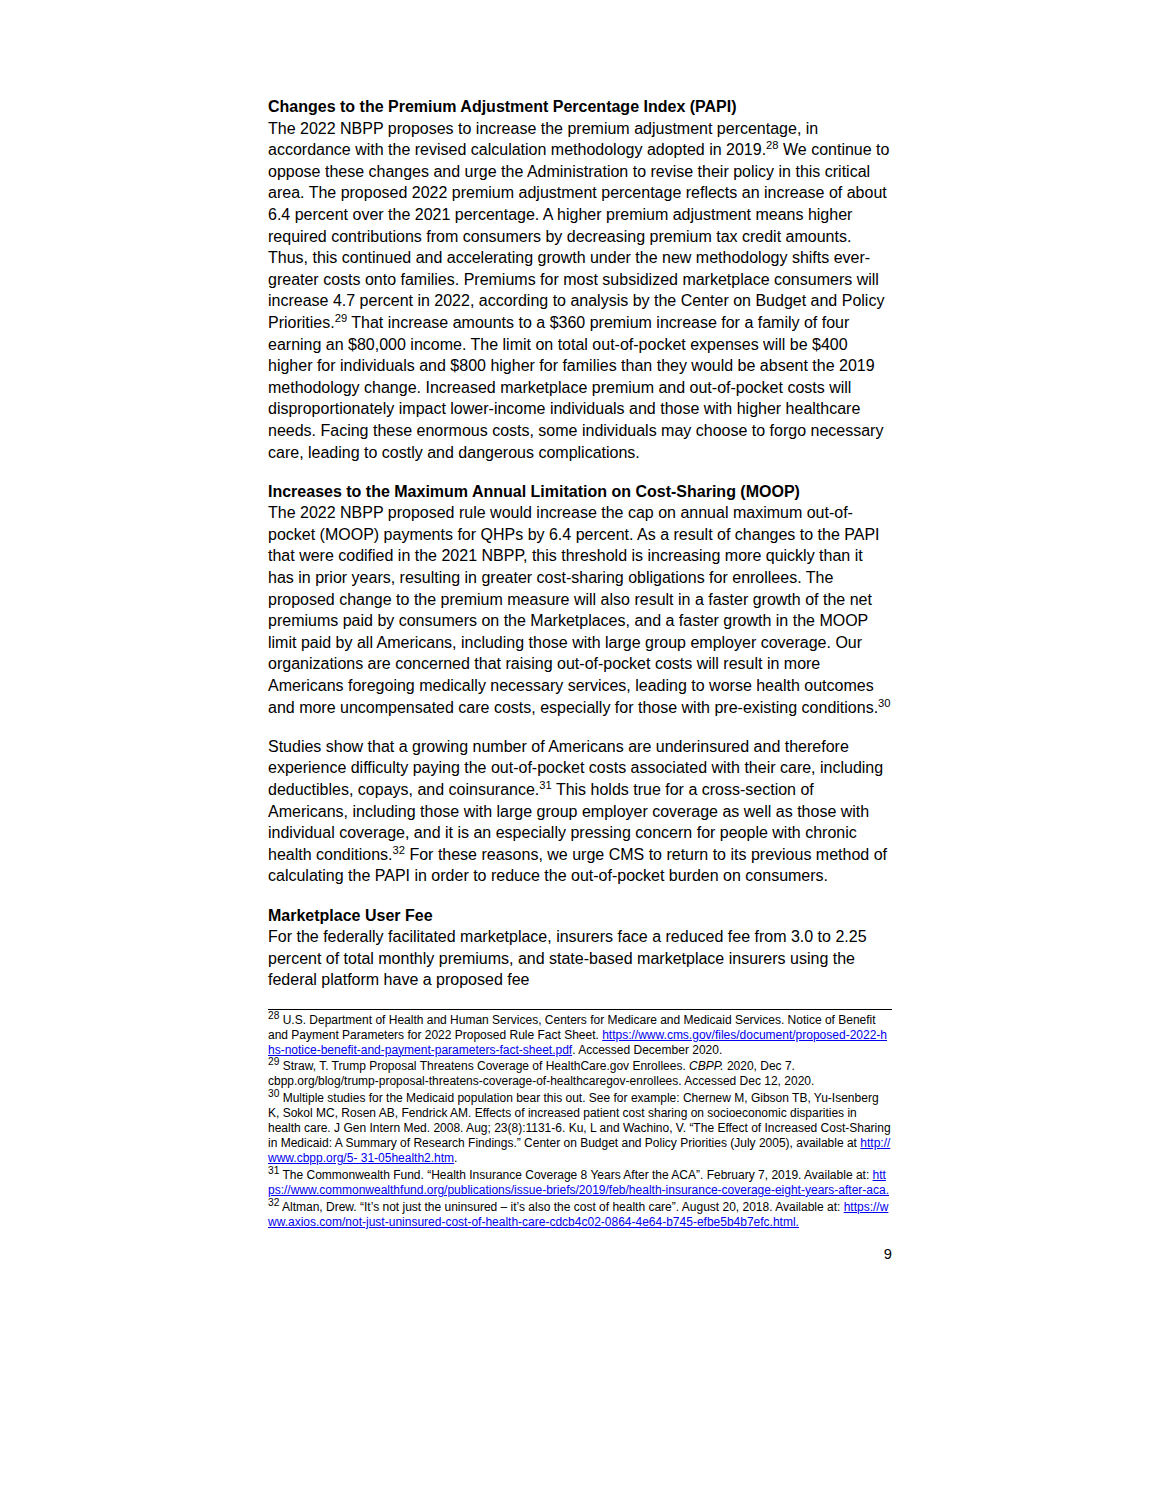Changes to the Premium Adjustment Percentage Index (PAPI)
The 2022 NBPP proposes to increase the premium adjustment percentage, in accordance with the revised calculation methodology adopted in 2019.28 We continue to oppose these changes and urge the Administration to revise their policy in this critical area. The proposed 2022 premium adjustment percentage reflects an increase of about 6.4 percent over the 2021 percentage. A higher premium adjustment means higher required contributions from consumers by decreasing premium tax credit amounts. Thus, this continued and accelerating growth under the new methodology shifts ever-greater costs onto families. Premiums for most subsidized marketplace consumers will increase 4.7 percent in 2022, according to analysis by the Center on Budget and Policy Priorities.29 That increase amounts to a $360 premium increase for a family of four earning an $80,000 income. The limit on total out-of-pocket expenses will be $400 higher for individuals and $800 higher for families than they would be absent the 2019 methodology change. Increased marketplace premium and out-of-pocket costs will disproportionately impact lower-income individuals and those with higher healthcare needs. Facing these enormous costs, some individuals may choose to forgo necessary care, leading to costly and dangerous complications.
Increases to the Maximum Annual Limitation on Cost-Sharing (MOOP)
The 2022 NBPP proposed rule would increase the cap on annual maximum out-of-pocket (MOOP) payments for QHPs by 6.4 percent. As a result of changes to the PAPI that were codified in the 2021 NBPP, this threshold is increasing more quickly than it has in prior years, resulting in greater cost-sharing obligations for enrollees. The proposed change to the premium measure will also result in a faster growth of the net premiums paid by consumers on the Marketplaces, and a faster growth in the MOOP limit paid by all Americans, including those with large group employer coverage. Our organizations are concerned that raising out-of-pocket costs will result in more Americans foregoing medically necessary services, leading to worse health outcomes and more uncompensated care costs, especially for those with pre-existing conditions.30
Studies show that a growing number of Americans are underinsured and therefore experience difficulty paying the out-of-pocket costs associated with their care, including deductibles, copays, and coinsurance.31 This holds true for a cross-section of Americans, including those with large group employer coverage as well as those with individual coverage, and it is an especially pressing concern for people with chronic health conditions.32 For these reasons, we urge CMS to return to its previous method of calculating the PAPI in order to reduce the out-of-pocket burden on consumers.
Marketplace User Fee
For the federally facilitated marketplace, insurers face a reduced fee from 3.0 to 2.25 percent of total monthly premiums, and state-based marketplace insurers using the federal platform have a proposed fee
28 U.S. Department of Health and Human Services, Centers for Medicare and Medicaid Services. Notice of Benefit and Payment Parameters for 2022 Proposed Rule Fact Sheet. https://www.cms.gov/files/document/proposed-2022-hhs-notice-benefit-and-payment-parameters-fact-sheet.pdf. Accessed December 2020.
29 Straw, T. Trump Proposal Threatens Coverage of HealthCare.gov Enrollees. CBPP. 2020, Dec 7. cbpp.org/blog/trump-proposal-threatens-coverage-of-healthcaregov-enrollees. Accessed Dec 12, 2020.
30 Multiple studies for the Medicaid population bear this out. See for example: Chernew M, Gibson TB, Yu-Isenberg K, Sokol MC, Rosen AB, Fendrick AM. Effects of increased patient cost sharing on socioeconomic disparities in health care. J Gen Intern Med. 2008. Aug; 23(8):1131-6. Ku, L and Wachino, V. “The Effect of Increased Cost-Sharing in Medicaid: A Summary of Research Findings.” Center on Budget and Policy Priorities (July 2005), available at http://www.cbpp.org/5- 31-05health2.htm.
31 The Commonwealth Fund. “Health Insurance Coverage 8 Years After the ACA”. February 7, 2019. Available at: https://www.commonwealthfund.org/publications/issue-briefs/2019/feb/health-insurance-coverage-eight-years-after-aca.
32 Altman, Drew. “It’s not just the uninsured – it’s also the cost of health care”. August 20, 2018. Available at: https://www.axios.com/not-just-uninsured-cost-of-health-care-cdcb4c02-0864-4e64-b745-efbe5b4b7efc.html.
9